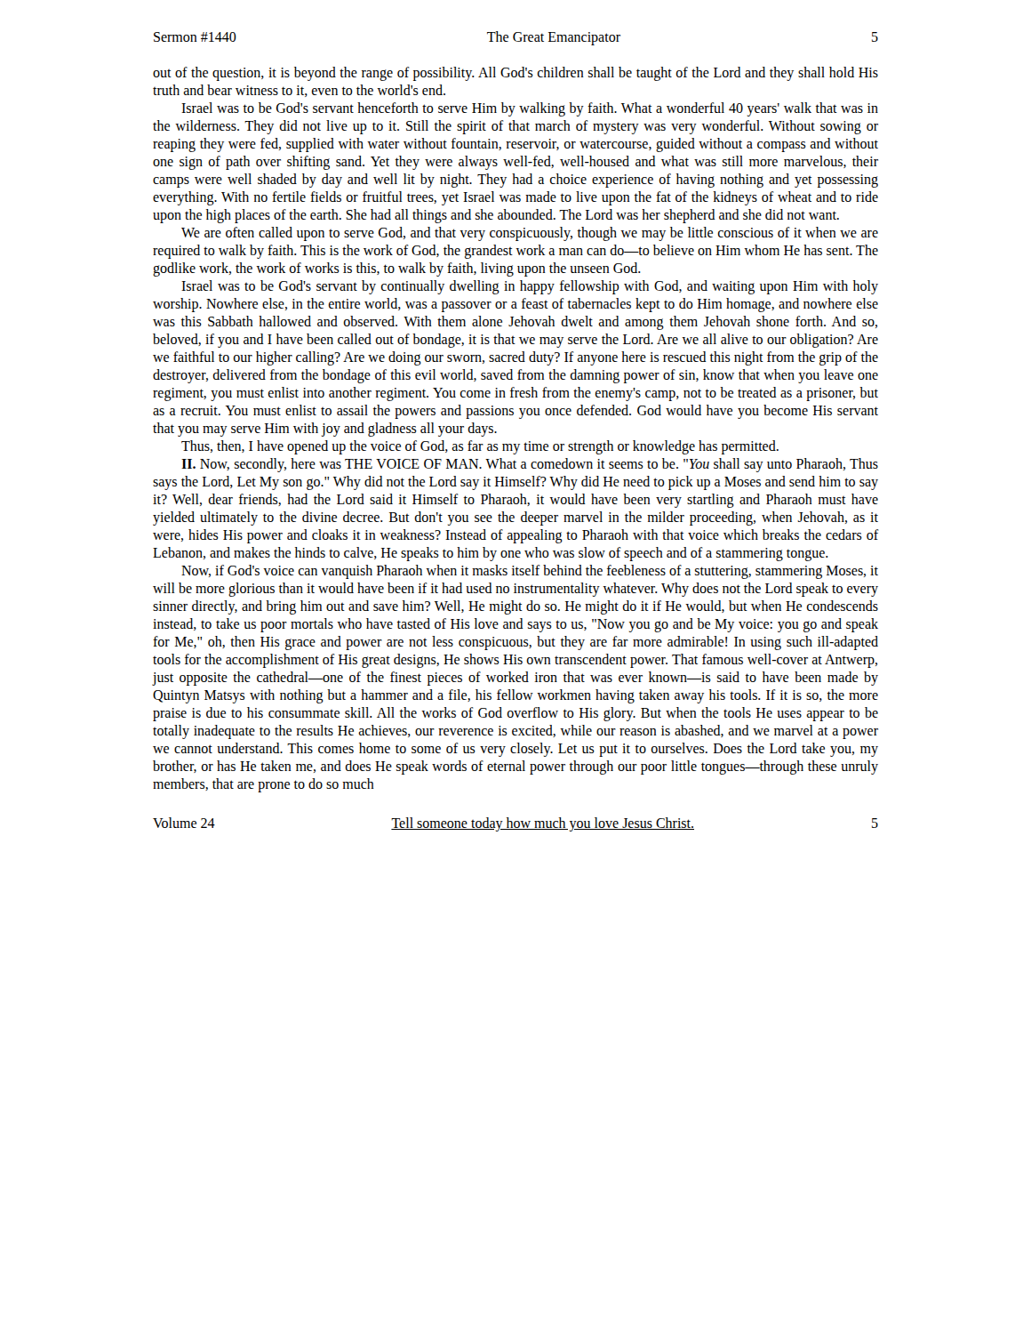Sermon #1440 The Great Emancipator 5
out of the question, it is beyond the range of possibility. All God's children shall be taught of the Lord and they shall hold His truth and bear witness to it, even to the world's end.
Israel was to be God's servant henceforth to serve Him by walking by faith. What a wonderful 40 years' walk that was in the wilderness. They did not live up to it. Still the spirit of that march of mystery was very wonderful. Without sowing or reaping they were fed, supplied with water without fountain, reservoir, or watercourse, guided without a compass and without one sign of path over shifting sand. Yet they were always well-fed, well-housed and what was still more marvelous, their camps were well shaded by day and well lit by night. They had a choice experience of having nothing and yet possessing everything. With no fertile fields or fruitful trees, yet Israel was made to live upon the fat of the kidneys of wheat and to ride upon the high places of the earth. She had all things and she abounded. The Lord was her shepherd and she did not want.
We are often called upon to serve God, and that very conspicuously, though we may be little conscious of it when we are required to walk by faith. This is the work of God, the grandest work a man can do—to believe on Him whom He has sent. The godlike work, the work of works is this, to walk by faith, living upon the unseen God.
Israel was to be God's servant by continually dwelling in happy fellowship with God, and waiting upon Him with holy worship. Nowhere else, in the entire world, was a passover or a feast of tabernacles kept to do Him homage, and nowhere else was this Sabbath hallowed and observed. With them alone Jehovah dwelt and among them Jehovah shone forth. And so, beloved, if you and I have been called out of bondage, it is that we may serve the Lord. Are we all alive to our obligation? Are we faithful to our higher calling? Are we doing our sworn, sacred duty? If anyone here is rescued this night from the grip of the destroyer, delivered from the bondage of this evil world, saved from the damning power of sin, know that when you leave one regiment, you must enlist into another regiment. You come in fresh from the enemy's camp, not to be treated as a prisoner, but as a recruit. You must enlist to assail the powers and passions you once defended. God would have you become His servant that you may serve Him with joy and gladness all your days.
Thus, then, I have opened up the voice of God, as far as my time or strength or knowledge has permitted.
II. Now, secondly, here was THE VOICE OF MAN. What a comedown it seems to be. "You shall say unto Pharaoh, Thus says the Lord, Let My son go." Why did not the Lord say it Himself? Why did He need to pick up a Moses and send him to say it? Well, dear friends, had the Lord said it Himself to Pharaoh, it would have been very startling and Pharaoh must have yielded ultimately to the divine decree. But don't you see the deeper marvel in the milder proceeding, when Jehovah, as it were, hides His power and cloaks it in weakness? Instead of appealing to Pharaoh with that voice which breaks the cedars of Lebanon, and makes the hinds to calve, He speaks to him by one who was slow of speech and of a stammering tongue.
Now, if God's voice can vanquish Pharaoh when it masks itself behind the feebleness of a stuttering, stammering Moses, it will be more glorious than it would have been if it had used no instrumentality whatever. Why does not the Lord speak to every sinner directly, and bring him out and save him? Well, He might do so. He might do it if He would, but when He condescends instead, to take us poor mortals who have tasted of His love and says to us, "Now you go and be My voice: you go and speak for Me," oh, then His grace and power are not less conspicuous, but they are far more admirable! In using such ill-adapted tools for the accomplishment of His great designs, He shows His own transcendent power. That famous well-cover at Antwerp, just opposite the cathedral—one of the finest pieces of worked iron that was ever known—is said to have been made by Quintyn Matsys with nothing but a hammer and a file, his fellow workmen having taken away his tools. If it is so, the more praise is due to his consummate skill. All the works of God overflow to His glory. But when the tools He uses appear to be totally inadequate to the results He achieves, our reverence is excited, while our reason is abashed, and we marvel at a power we cannot understand. This comes home to some of us very closely. Let us put it to ourselves. Does the Lord take you, my brother, or has He taken me, and does He speak words of eternal power through our poor little tongues—through these unruly members, that are prone to do so much
Volume 24 Tell someone today how much you love Jesus Christ. 5